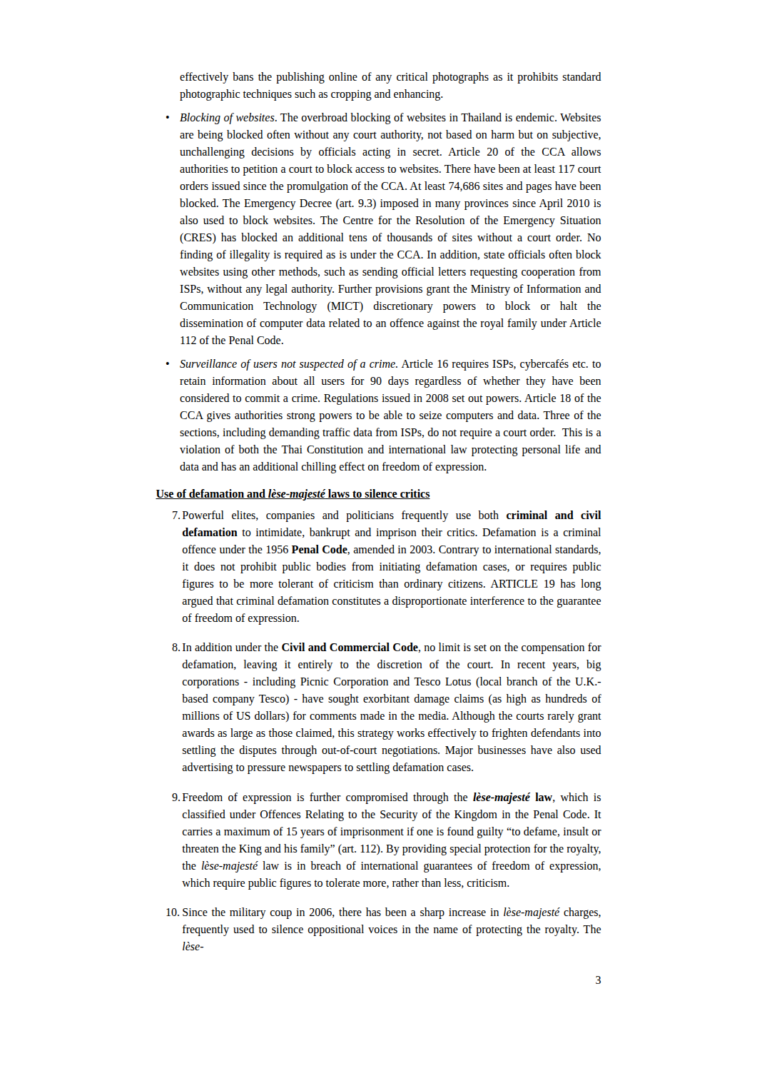effectively bans the publishing online of any critical photographs as it prohibits standard photographic techniques such as cropping and enhancing.
Blocking of websites. The overbroad blocking of websites in Thailand is endemic. Websites are being blocked often without any court authority, not based on harm but on subjective, unchallenging decisions by officials acting in secret. Article 20 of the CCA allows authorities to petition a court to block access to websites. There have been at least 117 court orders issued since the promulgation of the CCA. At least 74,686 sites and pages have been blocked. The Emergency Decree (art. 9.3) imposed in many provinces since April 2010 is also used to block websites. The Centre for the Resolution of the Emergency Situation (CRES) has blocked an additional tens of thousands of sites without a court order. No finding of illegality is required as is under the CCA. In addition, state officials often block websites using other methods, such as sending official letters requesting cooperation from ISPs, without any legal authority. Further provisions grant the Ministry of Information and Communication Technology (MICT) discretionary powers to block or halt the dissemination of computer data related to an offence against the royal family under Article 112 of the Penal Code.
Surveillance of users not suspected of a crime. Article 16 requires ISPs, cybercafés etc. to retain information about all users for 90 days regardless of whether they have been considered to commit a crime. Regulations issued in 2008 set out powers. Article 18 of the CCA gives authorities strong powers to be able to seize computers and data. Three of the sections, including demanding traffic data from ISPs, do not require a court order. This is a violation of both the Thai Constitution and international law protecting personal life and data and has an additional chilling effect on freedom of expression.
Use of defamation and lèse-majesté laws to silence critics
Powerful elites, companies and politicians frequently use both criminal and civil defamation to intimidate, bankrupt and imprison their critics. Defamation is a criminal offence under the 1956 Penal Code, amended in 2003. Contrary to international standards, it does not prohibit public bodies from initiating defamation cases, or requires public figures to be more tolerant of criticism than ordinary citizens. ARTICLE 19 has long argued that criminal defamation constitutes a disproportionate interference to the guarantee of freedom of expression.
In addition under the Civil and Commercial Code, no limit is set on the compensation for defamation, leaving it entirely to the discretion of the court. In recent years, big corporations - including Picnic Corporation and Tesco Lotus (local branch of the U.K.-based company Tesco) - have sought exorbitant damage claims (as high as hundreds of millions of US dollars) for comments made in the media. Although the courts rarely grant awards as large as those claimed, this strategy works effectively to frighten defendants into settling the disputes through out-of-court negotiations. Major businesses have also used advertising to pressure newspapers to settling defamation cases.
Freedom of expression is further compromised through the lèse-majesté law, which is classified under Offences Relating to the Security of the Kingdom in the Penal Code. It carries a maximum of 15 years of imprisonment if one is found guilty “to defame, insult or threaten the King and his family” (art. 112). By providing special protection for the royalty, the lèse-majesté law is in breach of international guarantees of freedom of expression, which require public figures to tolerate more, rather than less, criticism.
Since the military coup in 2006, there has been a sharp increase in lèse-majesté charges, frequently used to silence oppositional voices in the name of protecting the royalty. The lèse-
3